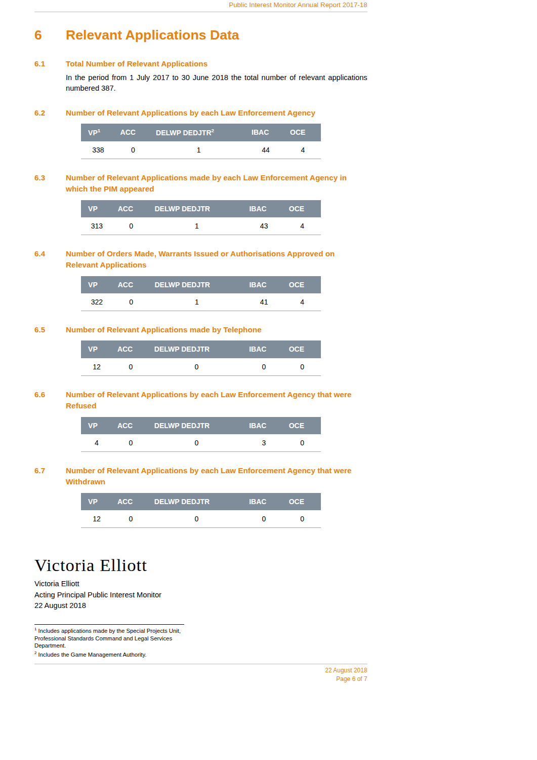Public Interest Monitor Annual Report 2017-18
6 Relevant Applications Data
6.1 Total Number of Relevant Applications
In the period from 1 July 2017 to 30 June 2018 the total number of relevant applications numbered 387.
6.2 Number of Relevant Applications by each Law Enforcement Agency
| VP 1 | ACC | DELWP DEDJTR 2 | IBAC | OCE |
| --- | --- | --- | --- | --- |
| 338 | 0 | 1 | 44 | 4 |
6.3 Number of Relevant Applications made by each Law Enforcement Agency in which the PIM appeared
| VP | ACC | DELWP DEDJTR | IBAC | OCE |
| --- | --- | --- | --- | --- |
| 313 | 0 | 1 | 43 | 4 |
6.4 Number of Orders Made, Warrants Issued or Authorisations Approved on Relevant Applications
| VP | ACC | DELWP DEDJTR | IBAC | OCE |
| --- | --- | --- | --- | --- |
| 322 | 0 | 1 | 41 | 4 |
6.5 Number of Relevant Applications made by Telephone
| VP | ACC | DELWP DEDJTR | IBAC | OCE |
| --- | --- | --- | --- | --- |
| 12 | 0 | 0 | 0 | 0 |
6.6 Number of Relevant Applications by each Law Enforcement Agency that were Refused
| VP | ACC | DELWP DEDJTR | IBAC | OCE |
| --- | --- | --- | --- | --- |
| 4 | 0 | 0 | 3 | 0 |
6.7 Number of Relevant Applications by each Law Enforcement Agency that were Withdrawn
| VP | ACC | DELWP DEDJTR | IBAC | OCE |
| --- | --- | --- | --- | --- |
| 12 | 0 | 0 | 0 | 0 |
Victoria Elliott
Victoria Elliott
Acting Principal Public Interest Monitor
22 August 2018
1 Includes applications made by the Special Projects Unit, Professional Standards Command and Legal Services Department.
2 Includes the Game Management Authority.
22 August 2018 Page 6 of 7